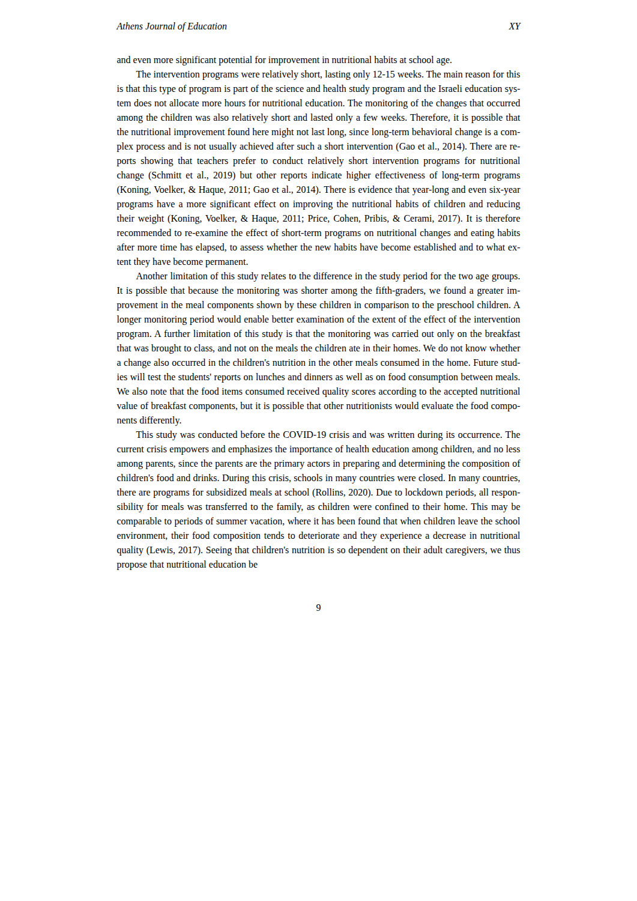Athens Journal of Education XY
and even more significant potential for improvement in nutritional habits at school age.
The intervention programs were relatively short, lasting only 12-15 weeks. The main reason for this is that this type of program is part of the science and health study program and the Israeli education system does not allocate more hours for nutritional education. The monitoring of the changes that occurred among the children was also relatively short and lasted only a few weeks. Therefore, it is possible that the nutritional improvement found here might not last long, since long-term behavioral change is a complex process and is not usually achieved after such a short intervention (Gao et al., 2014). There are reports showing that teachers prefer to conduct relatively short intervention programs for nutritional change (Schmitt et al., 2019) but other reports indicate higher effectiveness of long-term programs (Koning, Voelker, & Haque, 2011; Gao et al., 2014). There is evidence that year-long and even six-year programs have a more significant effect on improving the nutritional habits of children and reducing their weight (Koning, Voelker, & Haque, 2011; Price, Cohen, Pribis, & Cerami, 2017). It is therefore recommended to re-examine the effect of short-term programs on nutritional changes and eating habits after more time has elapsed, to assess whether the new habits have become established and to what extent they have become permanent.
Another limitation of this study relates to the difference in the study period for the two age groups. It is possible that because the monitoring was shorter among the fifth-graders, we found a greater improvement in the meal components shown by these children in comparison to the preschool children. A longer monitoring period would enable better examination of the extent of the effect of the intervention program. A further limitation of this study is that the monitoring was carried out only on the breakfast that was brought to class, and not on the meals the children ate in their homes. We do not know whether a change also occurred in the children's nutrition in the other meals consumed in the home. Future studies will test the students' reports on lunches and dinners as well as on food consumption between meals. We also note that the food items consumed received quality scores according to the accepted nutritional value of breakfast components, but it is possible that other nutritionists would evaluate the food components differently.
This study was conducted before the COVID-19 crisis and was written during its occurrence. The current crisis empowers and emphasizes the importance of health education among children, and no less among parents, since the parents are the primary actors in preparing and determining the composition of children's food and drinks. During this crisis, schools in many countries were closed. In many countries, there are programs for subsidized meals at school (Rollins, 2020). Due to lockdown periods, all responsibility for meals was transferred to the family, as children were confined to their home. This may be comparable to periods of summer vacation, where it has been found that when children leave the school environment, their food composition tends to deteriorate and they experience a decrease in nutritional quality (Lewis, 2017). Seeing that children's nutrition is so dependent on their adult caregivers, we thus propose that nutritional education be
9